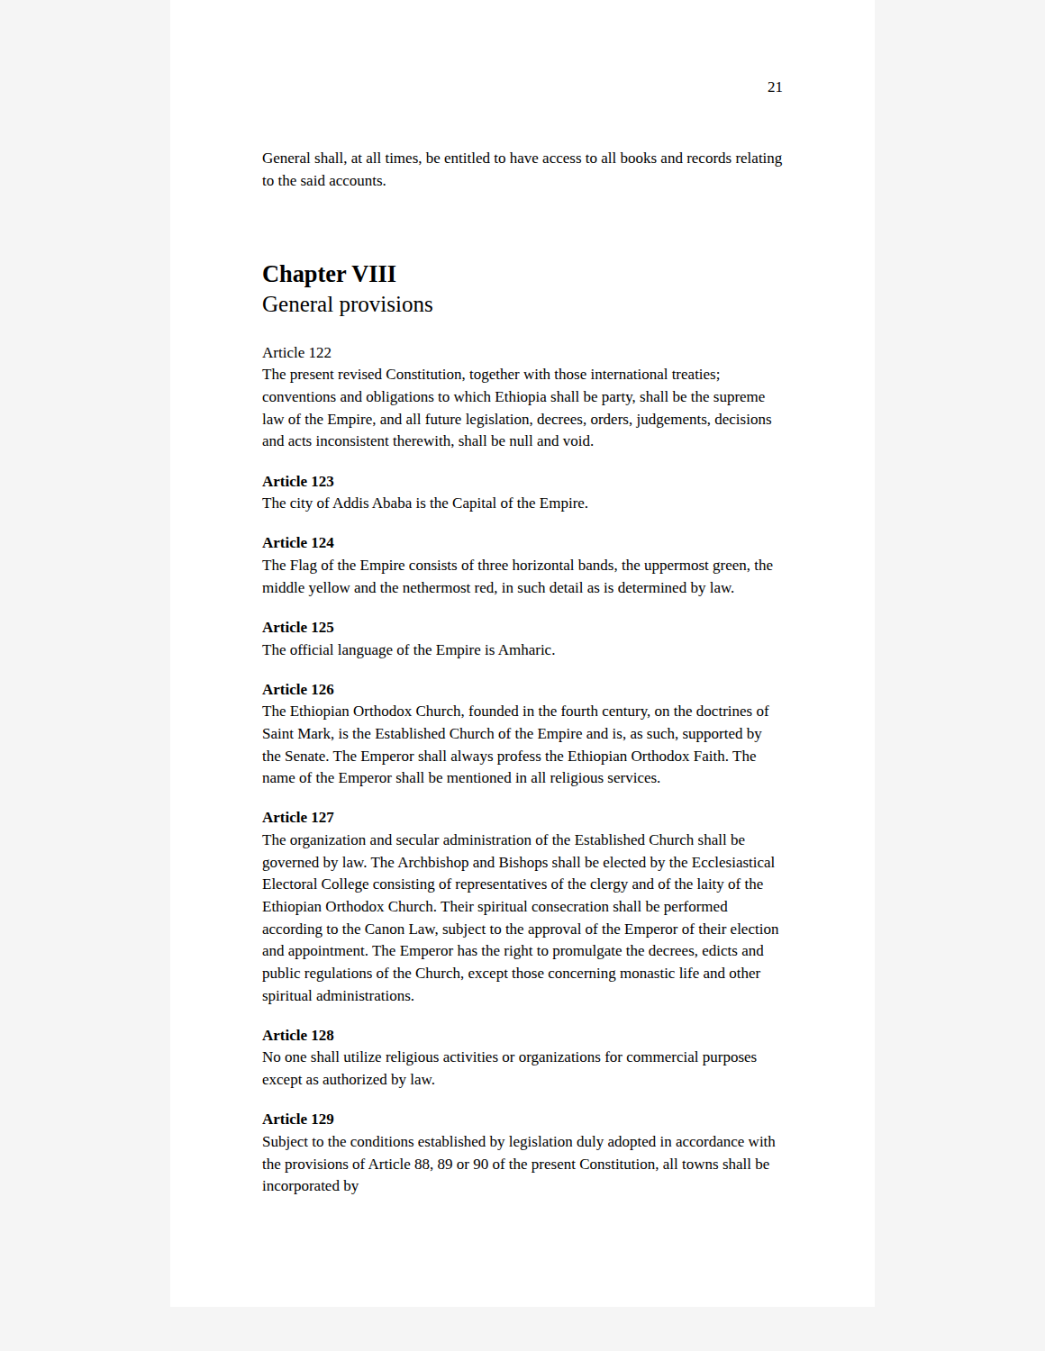21
General shall, at all times, be entitled to have access to all books and records relating to the said accounts.
Chapter VIIIGeneral provisions
Article 122
The present revised Constitution, together with those international treaties; conventions and obligations to which Ethiopia shall be party, shall be the supreme law of the Empire, and all future legislation, decrees, orders, judgements, decisions and acts inconsistent therewith, shall be null and void.
Article 123
The city of Addis Ababa is the Capital of the Empire.
Article 124
The Flag of the Empire consists of three horizontal bands, the uppermost green, the middle yellow and the nethermost red, in such detail as is determined by law.
Article 125
The official language of the Empire is Amharic.
Article 126
The Ethiopian Orthodox Church, founded in the fourth century, on the doctrines of Saint Mark, is the Established Church of the Empire and is, as such, supported by the Senate. The Emperor shall always profess the Ethiopian Orthodox Faith. The name of the Emperor shall be mentioned in all religious services.
Article 127
The organization and secular administration of the Established Church shall be governed by law. The Archbishop and Bishops shall be elected by the Ecclesiastical Electoral College consisting of representatives of the clergy and of the laity of the Ethiopian Orthodox Church. Their spiritual consecration shall be performed according to the Canon Law, subject to the approval of the Emperor of their election and appointment. The Emperor has the right to promulgate the decrees, edicts and public regulations of the Church, except those concerning monastic life and other spiritual administrations.
Article 128
No one shall utilize religious activities or organizations for commercial purposes except as authorized by law.
Article 129
Subject to the conditions established by legislation duly adopted in accordance with the provisions of Article 88, 89 or 90 of the present Constitution, all towns shall be incorporated by